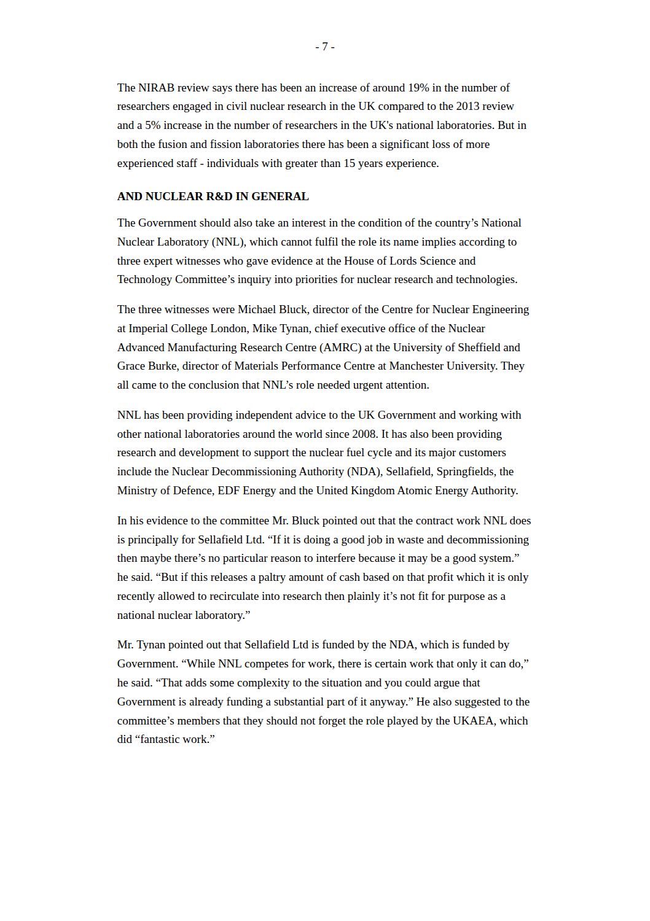- 7 -
The NIRAB review says there has been an increase of around 19% in the number of researchers engaged in civil nuclear research in the UK compared to the 2013 review and a 5% increase in the number of researchers in the UK's national laboratories. But in both the fusion and fission laboratories there has been a significant loss of more experienced staff - individuals with greater than 15 years experience.
And nuclear R&D in general
The Government should also take an interest in the condition of the country’s National Nuclear Laboratory (NNL), which cannot fulfil the role its name implies according to three expert witnesses who gave evidence at the House of Lords Science and Technology Committee’s inquiry into priorities for nuclear research and technologies.
The three witnesses were Michael Bluck, director of the Centre for Nuclear Engineering at Imperial College London, Mike Tynan, chief executive office of the Nuclear Advanced Manufacturing Research Centre (AMRC) at the University of Sheffield and Grace Burke, director of Materials Performance Centre at Manchester University. They all came to the conclusion that NNL’s role needed urgent attention.
NNL has been providing independent advice to the UK Government and working with other national laboratories around the world since 2008. It has also been providing research and development to support the nuclear fuel cycle and its major customers include the Nuclear Decommissioning Authority (NDA), Sellafield, Springfields, the Ministry of Defence, EDF Energy and the United Kingdom Atomic Energy Authority.
In his evidence to the committee Mr. Bluck pointed out that the contract work NNL does is principally for Sellafield Ltd. “If it is doing a good job in waste and decommissioning then maybe there’s no particular reason to interfere because it may be a good system.” he said. “But if this releases a paltry amount of cash based on that profit which it is only recently allowed to recirculate into research then plainly it’s not fit for purpose as a national nuclear laboratory.”
Mr. Tynan pointed out that Sellafield Ltd is funded by the NDA, which is funded by Government. “While NNL competes for work, there is certain work that only it can do,” he said. “That adds some complexity to the situation and you could argue that Government is already funding a substantial part of it anyway.” He also suggested to the committee’s members that they should not forget the role played by the UKAEA, which did “fantastic work.”